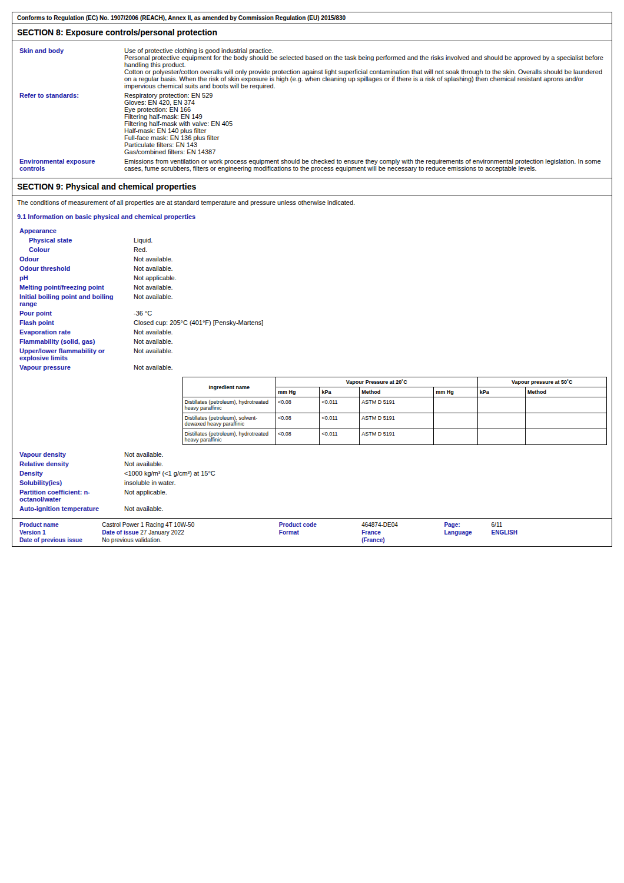Conforms to Regulation (EC) No. 1907/2006 (REACH), Annex II, as amended by Commission Regulation (EU) 2015/830
SECTION 8: Exposure controls/personal protection
| Skin and body | Use of protective clothing is good industrial practice. Personal protective equipment for the body should be selected based on the task being performed and the risks involved and should be approved by a specialist before handling this product. Cotton or polyester/cotton overalls will only provide protection against light superficial contamination that will not soak through to the skin. Overalls should be laundered on a regular basis. When the risk of skin exposure is high (e.g. when cleaning up spillages or if there is a risk of splashing) then chemical resistant aprons and/or impervious chemical suits and boots will be required. |
| Refer to standards: | Respiratory protection: EN 529 Gloves: EN 420, EN 374 Eye protection: EN 166 Filtering half-mask: EN 149 Filtering half-mask with valve: EN 405 Half-mask: EN 140 plus filter Full-face mask: EN 136 plus filter Particulate filters: EN 143 Gas/combined filters: EN 14387 |
| Environmental exposure controls | Emissions from ventilation or work process equipment should be checked to ensure they comply with the requirements of environmental protection legislation. In some cases, fume scrubbers, filters or engineering modifications to the process equipment will be necessary to reduce emissions to acceptable levels. |
SECTION 9: Physical and chemical properties
The conditions of measurement of all properties are at standard temperature and pressure unless otherwise indicated.
9.1 Information on basic physical and chemical properties
| Appearance | |
| Physical state | Liquid. |
| Colour | Red. |
| Odour | Not available. |
| Odour threshold | Not available. |
| pH | Not applicable. |
| Melting point/freezing point | Not available. |
| Initial boiling point and boiling range | Not available. |
| Pour point | -36 °C |
| Flash point | Closed cup: 205°C (401°F) [Pensky-Martens] |
| Evaporation rate | Not available. |
| Flammability (solid, gas) | Not available. |
| Upper/lower flammability or explosive limits | Not available. |
| Vapour pressure | Not available. |
| Ingredient name | Vapour Pressure at 20˚C | Vapour pressure at 50˚C |
| --- | --- | --- |
| mm Hg | kPa | Method | mm Hg | kPa | Method |
| Distillates (petroleum), hydrotreated heavy paraffinic | <0.08 | <0.011 | ASTM D 5191 | | | |
| Distillates (petroleum), solvent-dewaxed heavy paraffinic | <0.08 | <0.011 | ASTM D 5191 | | | |
| Distillates (petroleum), hydrotreated heavy paraffinic | <0.08 | <0.011 | ASTM D 5191 | | | |
| Vapour density | Not available. |
| Relative density | Not available. |
| Density | <1000 kg/m³ (<1 g/cm³) at 15°C |
| Solubility(ies) | insoluble in water. |
| Partition coefficient: n-octanol/water | Not applicable. |
| Auto-ignition temperature | Not available. |
| Product name | Castrol Power 1 Racing 4T 10W-50 | Product code | 464874-DE04 | Page: | 6/11 |
| Version 1 | Date of issue 27 January 2022 | Format | France | Language | ENGLISH |
| Date of previous issue | No previous validation. | | (France) | | |